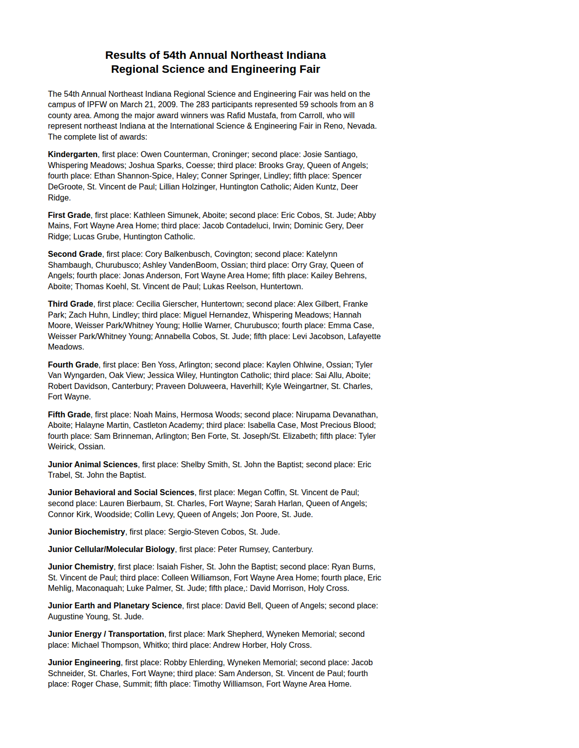Results of 54th Annual Northeast Indiana
Regional Science and Engineering Fair
The 54th Annual Northeast Indiana Regional Science and Engineering Fair was held on the campus of IPFW on March 21, 2009. The 283 participants represented 59 schools from an 8 county area. Among the major award winners was Rafid Mustafa, from Carroll, who will represent northeast Indiana at the International Science & Engineering Fair in Reno, Nevada. The complete list of awards:
Kindergarten, first place: Owen Counterman, Croninger; second place: Josie Santiago, Whispering Meadows; Joshua Sparks, Coesse; third place: Brooks Gray, Queen of Angels; fourth place: Ethan Shannon-Spice, Haley; Conner Springer, Lindley; fifth place: Spencer DeGroote, St. Vincent de Paul; Lillian Holzinger, Huntington Catholic; Aiden Kuntz, Deer Ridge.
First Grade, first place: Kathleen Simunek, Aboite; second place: Eric Cobos, St. Jude; Abby Mains, Fort Wayne Area Home; third place: Jacob Contadeluci, Irwin; Dominic Gery, Deer Ridge; Lucas Grube, Huntington Catholic.
Second Grade, first place: Cory Balkenbusch, Covington; second place: Katelynn Shambaugh, Churubusco; Ashley VandenBoom, Ossian; third place: Orry Gray, Queen of Angels; fourth place: Jonas Anderson, Fort Wayne Area Home; fifth place: Kailey Behrens, Aboite; Thomas Koehl, St. Vincent de Paul; Lukas Reelson, Huntertown.
Third Grade, first place: Cecilia Gierscher, Huntertown; second place: Alex Gilbert, Franke Park; Zach Huhn, Lindley; third place: Miguel Hernandez, Whispering Meadows; Hannah Moore, Weisser Park/Whitney Young; Hollie Warner, Churubusco; fourth place: Emma Case, Weisser Park/Whitney Young; Annabella Cobos, St. Jude; fifth place: Levi Jacobson, Lafayette Meadows.
Fourth Grade, first place: Ben Yoss, Arlington; second place: Kaylen Ohlwine, Ossian; Tyler Van Wyngarden, Oak View; Jessica Wiley, Huntington Catholic; third place: Sai Allu, Aboite; Robert Davidson, Canterbury; Praveen Doluweera, Haverhill; Kyle Weingartner, St. Charles, Fort Wayne.
Fifth Grade, first place: Noah Mains, Hermosa Woods; second place: Nirupama Devanathan, Aboite; Halayne Martin, Castleton Academy; third place: Isabella Case, Most Precious Blood; fourth place: Sam Brinneman, Arlington; Ben Forte, St. Joseph/St. Elizabeth; fifth place: Tyler Weirick, Ossian.
Junior Animal Sciences, first place: Shelby Smith, St. John the Baptist; second place: Eric Trabel, St. John the Baptist.
Junior Behavioral and Social Sciences, first place: Megan Coffin, St. Vincent de Paul; second place: Lauren Bierbaum, St. Charles, Fort Wayne; Sarah Harlan, Queen of Angels; Connor Kirk, Woodside; Collin Levy, Queen of Angels; Jon Poore, St. Jude.
Junior Biochemistry, first place: Sergio-Steven Cobos, St. Jude.
Junior Cellular/Molecular Biology, first place: Peter Rumsey, Canterbury.
Junior Chemistry, first place: Isaiah Fisher, St. John the Baptist; second place: Ryan Burns, St. Vincent de Paul; third place: Colleen Williamson, Fort Wayne Area Home; fourth place, Eric Mehlig, Maconaquah; Luke Palmer, St. Jude; fifth place,: David Morrison, Holy Cross.
Junior Earth and Planetary Science, first place: David Bell, Queen of Angels; second place: Augustine Young, St. Jude.
Junior Energy / Transportation, first place: Mark Shepherd, Wyneken Memorial; second place: Michael Thompson, Whitko; third place: Andrew Horber, Holy Cross.
Junior Engineering, first place: Robby Ehlerding, Wyneken Memorial; second place: Jacob Schneider, St. Charles, Fort Wayne; third place: Sam Anderson, St. Vincent de Paul; fourth place: Roger Chase, Summit; fifth place: Timothy Williamson, Fort Wayne Area Home.